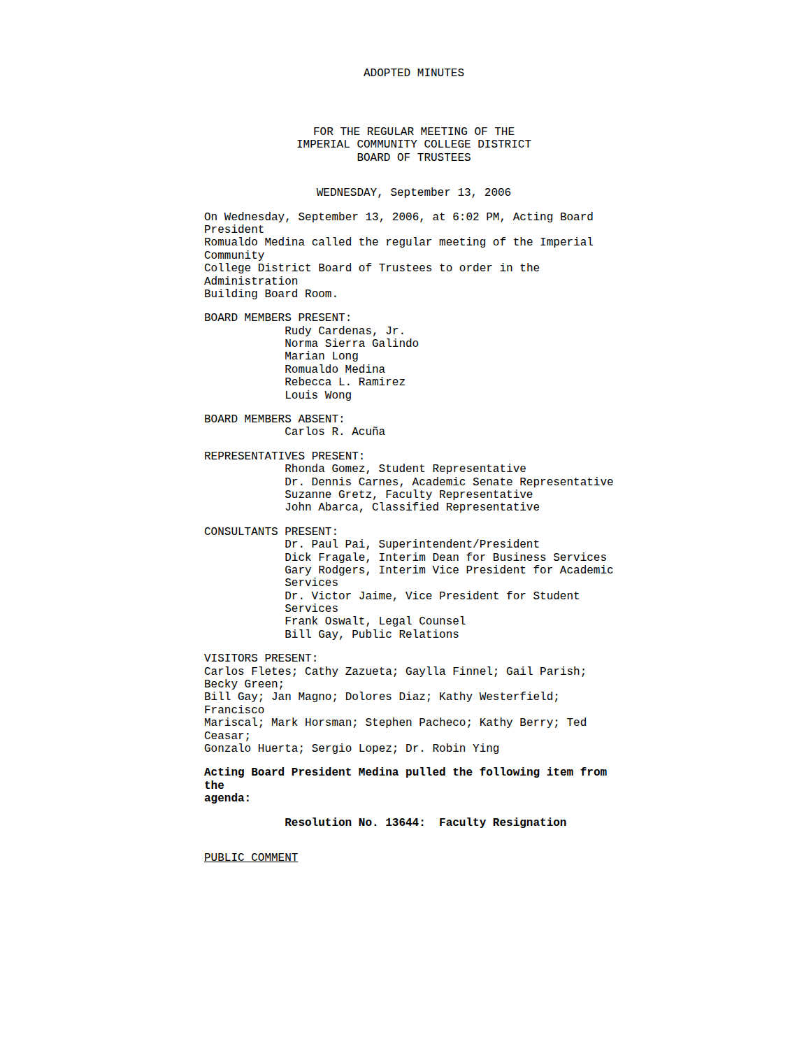ADOPTED MINUTES
FOR THE REGULAR MEETING OF THE
IMPERIAL COMMUNITY COLLEGE DISTRICT
BOARD OF TRUSTEES
WEDNESDAY, September 13, 2006
On Wednesday, September 13, 2006, at 6:02 PM, Acting Board President
Romualdo Medina called the regular meeting of the Imperial Community
College District Board of Trustees to order in the Administration
Building Board Room.
BOARD MEMBERS PRESENT:
Rudy Cardenas, Jr.
Norma Sierra Galindo
Marian Long
Romualdo Medina
Rebecca L. Ramirez
Louis Wong
BOARD MEMBERS ABSENT:
Carlos R. Acuña
REPRESENTATIVES PRESENT:
Rhonda Gomez, Student Representative
Dr. Dennis Carnes, Academic Senate Representative
Suzanne Gretz, Faculty Representative
John Abarca, Classified Representative
CONSULTANTS PRESENT:
Dr. Paul Pai, Superintendent/President
Dick Fragale, Interim Dean for Business Services
Gary Rodgers, Interim Vice President for Academic Services
Dr. Victor Jaime, Vice President for Student Services
Frank Oswalt, Legal Counsel
Bill Gay, Public Relations
VISITORS PRESENT:
Carlos Fletes; Cathy Zazueta; Gaylla Finnel; Gail Parish; Becky Green;
Bill Gay; Jan Magno; Dolores Diaz; Kathy Westerfield; Francisco
Mariscal; Mark Horsman; Stephen Pacheco; Kathy Berry; Ted Ceasar;
Gonzalo Huerta; Sergio Lopez; Dr. Robin Ying
Acting Board President Medina pulled the following item from the
agenda:
Resolution No. 13644: Faculty Resignation
PUBLIC COMMENT